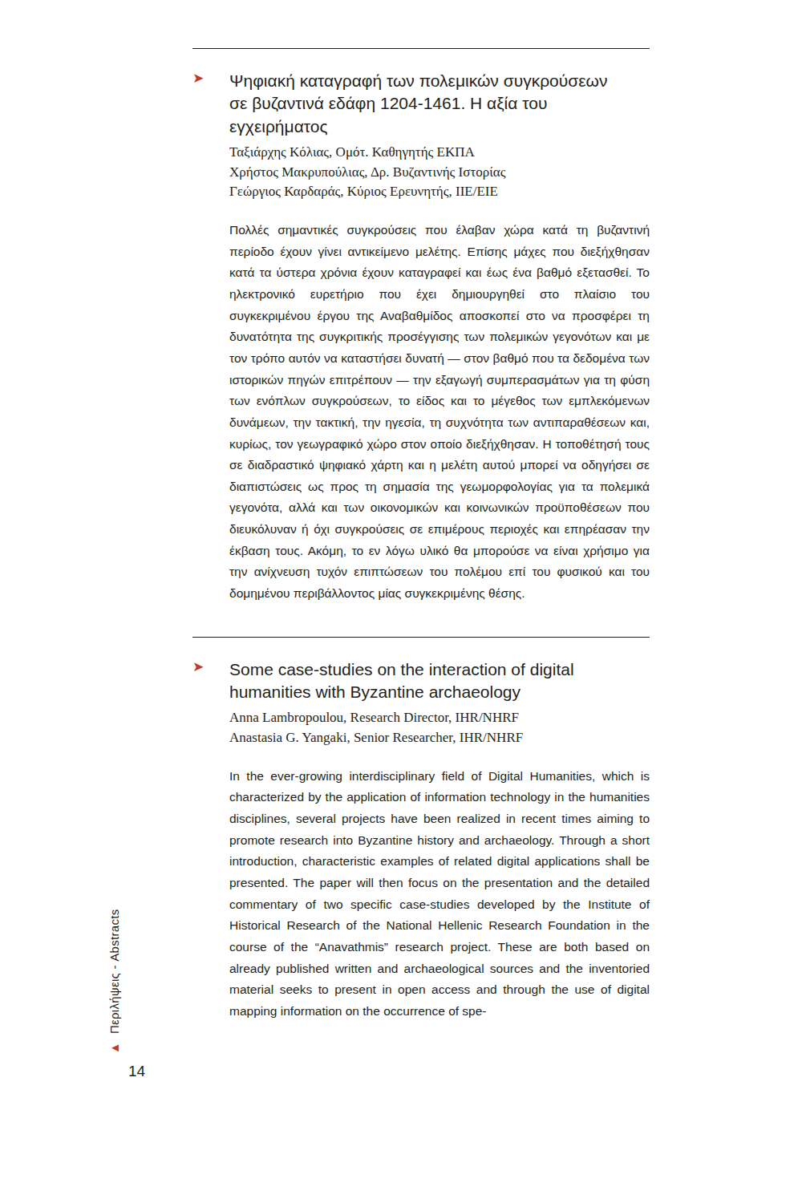➤
Ψηφιακή καταγραφή των πολεμικών συγκρούσεων
σε βυζαντινά εδάφη 1204-1461. Η αξία του εγχειρήματος
Ταξιάρχης Κόλιας, Ομότ. Καθηγητής ΕΚΠΑ
Χρήστος Μακρυπούλιας, Δρ. Βυζαντινής Ιστορίας
Γεώργιος Καρδαράς, Κύριος Ερευνητής, ΙΙΕ/ΕΙΕ
Πολλές σημαντικές συγκρούσεις που έλαβαν χώρα κατά τη βυζαντινή περίοδο έχουν γίνει αντικείμενο μελέτης. Επίσης μάχες που διεξήχθησαν κατά τα ύστερα χρόνια έχουν καταγραφεί και έως ένα βαθμό εξετασθεί. Το ηλεκτρονικό ευρετήριο που έχει δημιουργηθεί στο πλαίσιο του συγκεκριμένου έργου της Αναβαθμίδος αποσκοπεί στο να προσφέρει τη δυνατότητα της συγκριτικής προσέγγισης των πολεμικών γεγονότων και με τον τρόπο αυτόν να καταστήσει δυνατή — στον βαθμό που τα δεδομένα των ιστορικών πηγών επιτρέπουν — την εξαγωγή συμπερασμάτων για τη φύση των ενόπλων συγκρούσεων, το είδος και το μέγεθος των εμπλεκόμενων δυνάμεων, την τακτική, την ηγεσία, τη συχνότητα των αντιπαραθέσεων και, κυρίως, τον γεωγραφικό χώρο στον οποίο διεξήχθησαν. Η τοποθέτησή τους σε διαδραστικό ψηφιακό χάρτη και η μελέτη αυτού μπορεί να οδηγήσει σε διαπιστώσεις ως προς τη σημασία της γεωμορφολογίας για τα πολεμικά γεγονότα, αλλά και των οικονομικών και κοινωνικών προϋποθέσεων που διευκόλυναν ή όχι συγκρούσεις σε επιμέρους περιοχές και επηρέασαν την έκβαση τους. Ακόμη, το εν λόγω υλικό θα μπορούσε να είναι χρήσιμο για την ανίχνευση τυχόν επιπτώσεων του πολέμου επί του φυσικού και του δομημένου περιβάλλοντος μίας συγκεκριμένης θέσης.
➤
Some case-studies on the interaction of digital
humanities with Byzantine archaeology
Anna Lambropoulou, Research Director, IHR/NHRF
Anastasia G. Yangaki, Senior Researcher, IHR/NHRF
In the ever-growing interdisciplinary field of Digital Humanities, which is characterized by the application of information technology in the humanities disciplines, several projects have been realized in recent times aiming to promote research into Byzantine history and archaeology. Through a short introduction, characteristic examples of related digital applications shall be presented. The paper will then focus on the presentation and the detailed commentary of two specific case-studies developed by the Institute of Historical Research of the National Hellenic Research Foundation in the course of the “Anavathmis” research project. These are both based on already published written and archaeological sources and the inventoried material seeks to present in open access and through the use of digital mapping information on the occurrence of spe-
▲Περιλήψεις - Abstracts
14